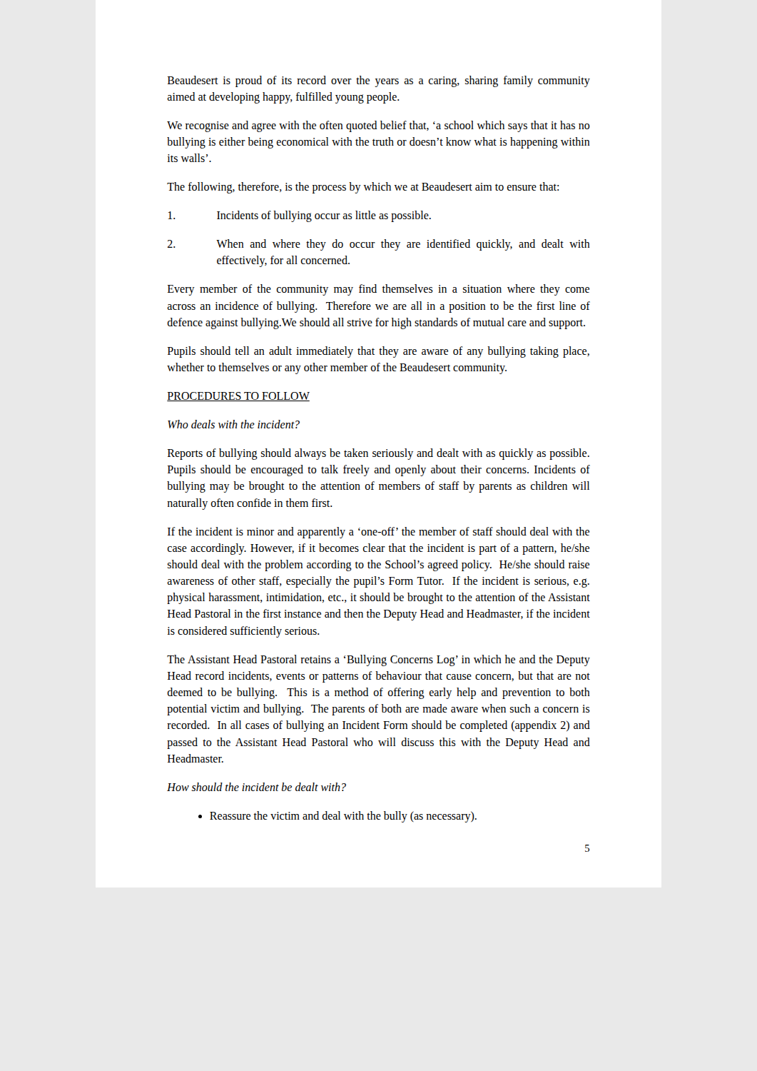Beaudesert is proud of its record over the years as a caring, sharing family community aimed at developing happy, fulfilled young people.
We recognise and agree with the often quoted belief that, ‘a school which says that it has no bullying is either being economical with the truth or doesn’t know what is happening within its walls’.
The following, therefore, is the process by which we at Beaudesert aim to ensure that:
1. Incidents of bullying occur as little as possible.
2. When and where they do occur they are identified quickly, and dealt with effectively, for all concerned.
Every member of the community may find themselves in a situation where they come across an incidence of bullying. Therefore we are all in a position to be the first line of defence against bullying.We should all strive for high standards of mutual care and support.
Pupils should tell an adult immediately that they are aware of any bullying taking place, whether to themselves or any other member of the Beaudesert community.
PROCEDURES TO FOLLOW
Who deals with the incident?
Reports of bullying should always be taken seriously and dealt with as quickly as possible. Pupils should be encouraged to talk freely and openly about their concerns. Incidents of bullying may be brought to the attention of members of staff by parents as children will naturally often confide in them first.
If the incident is minor and apparently a ‘one-off’ the member of staff should deal with the case accordingly. However, if it becomes clear that the incident is part of a pattern, he/she should deal with the problem according to the School’s agreed policy. He/she should raise awareness of other staff, especially the pupil’s Form Tutor. If the incident is serious, e.g. physical harassment, intimidation, etc., it should be brought to the attention of the Assistant Head Pastoral in the first instance and then the Deputy Head and Headmaster, if the incident is considered sufficiently serious.
The Assistant Head Pastoral retains a ‘Bullying Concerns Log’ in which he and the Deputy Head record incidents, events or patterns of behaviour that cause concern, but that are not deemed to be bullying. This is a method of offering early help and prevention to both potential victim and bullying. The parents of both are made aware when such a concern is recorded. In all cases of bullying an Incident Form should be completed (appendix 2) and passed to the Assistant Head Pastoral who will discuss this with the Deputy Head and Headmaster.
How should the incident be dealt with?
Reassure the victim and deal with the bully (as necessary).
5